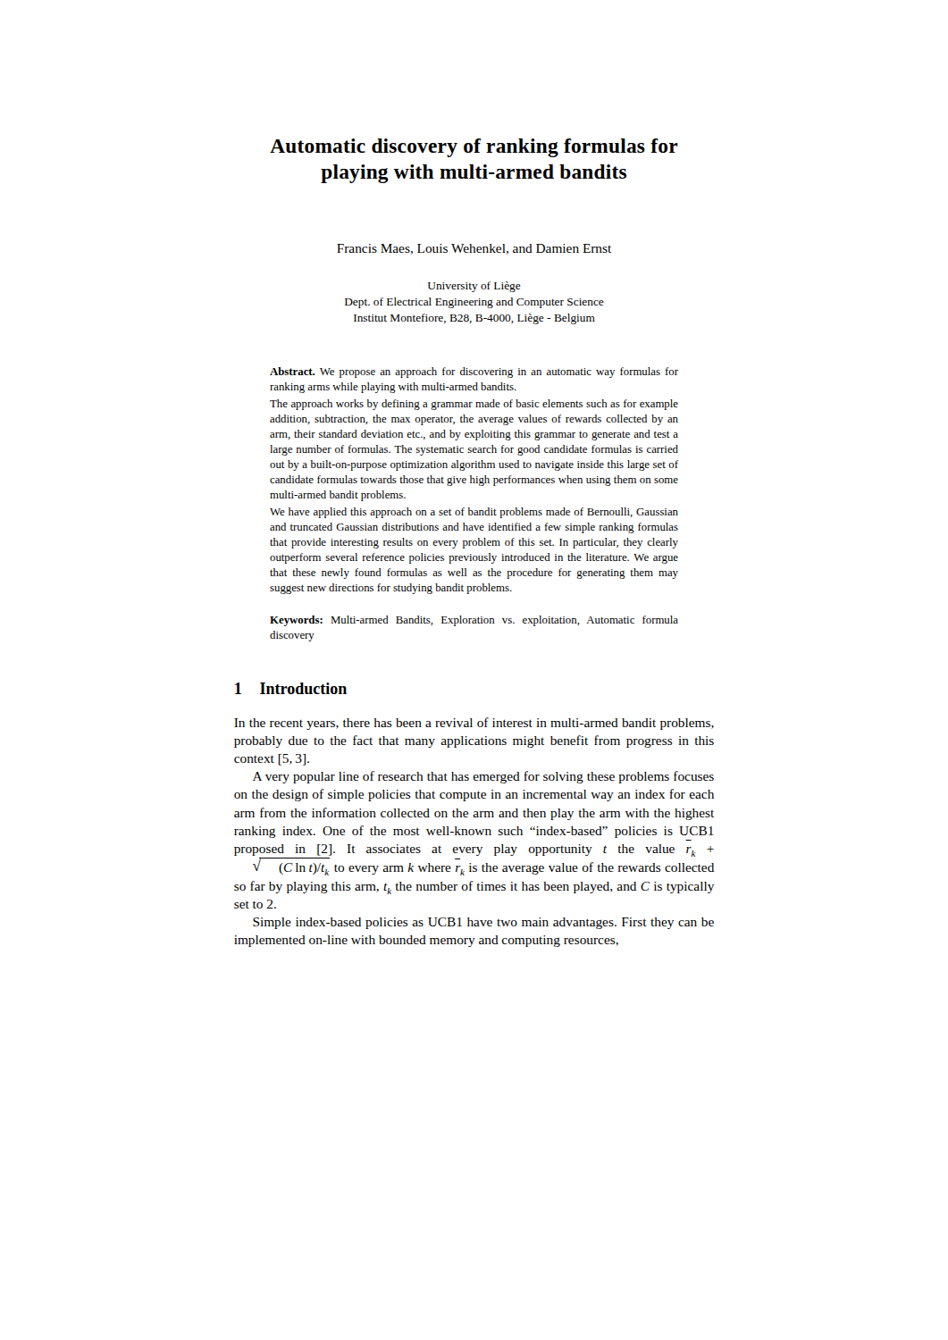Automatic discovery of ranking formulas for
playing with multi-armed bandits
Francis Maes, Louis Wehenkel, and Damien Ernst
University of Liège
Dept. of Electrical Engineering and Computer Science
Institut Montefiore, B28, B-4000, Liège - Belgium
Abstract. We propose an approach for discovering in an automatic way formulas for ranking arms while playing with multi-armed bandits.
The approach works by defining a grammar made of basic elements such as for example addition, subtraction, the max operator, the average values of rewards collected by an arm, their standard deviation etc., and by exploiting this grammar to generate and test a large number of formulas. The systematic search for good candidate formulas is carried out by a built-on-purpose optimization algorithm used to navigate inside this large set of candidate formulas towards those that give high performances when using them on some multi-armed bandit problems.
We have applied this approach on a set of bandit problems made of Bernoulli, Gaussian and truncated Gaussian distributions and have identified a few simple ranking formulas that provide interesting results on every problem of this set. In particular, they clearly outperform several reference policies previously introduced in the literature. We argue that these newly found formulas as well as the procedure for generating them may suggest new directions for studying bandit problems.
Keywords: Multi-armed Bandits, Exploration vs. exploitation, Automatic formula discovery
1 Introduction
In the recent years, there has been a revival of interest in multi-armed bandit problems, probably due to the fact that many applications might benefit from progress in this context [5, 3].
A very popular line of research that has emerged for solving these problems focuses on the design of simple policies that compute in an incremental way an index for each arm from the information collected on the arm and then play the arm with the highest ranking index. One of the most well-known such “index-based” policies is UCB1 proposed in [2]. It associates at every play opportunity t the value rk + (C ln t)/tk to every arm k where rk is the average value of the rewards collected so far by playing this arm, tk the number of times it has been played, and C is typically set to 2.
Simple index-based policies as UCB1 have two main advantages. First they can be implemented on-line with bounded memory and computing resources,